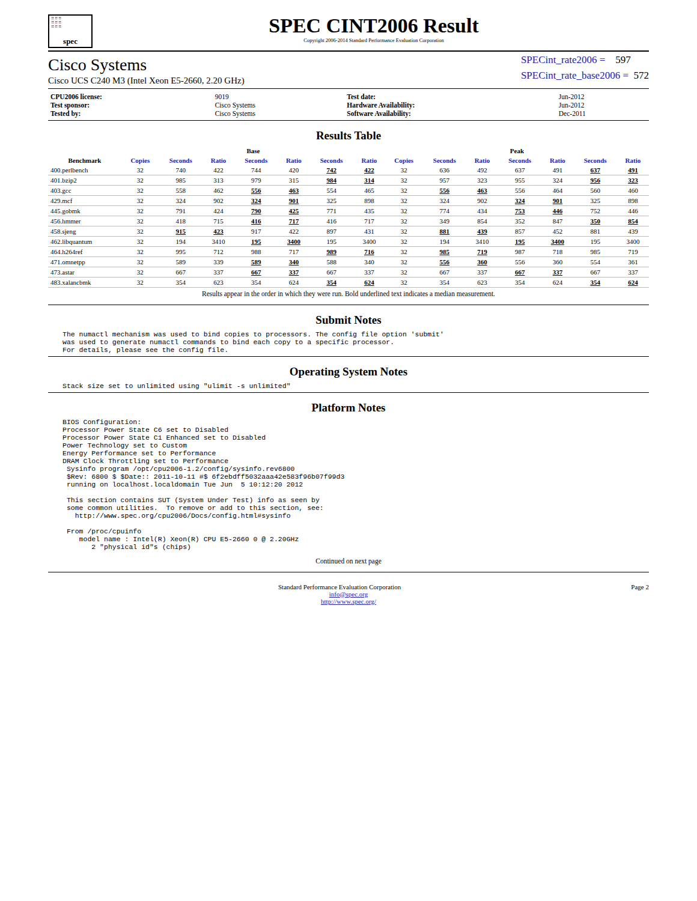⠿⠿⠿
⠿⠿⠿
⠿⠿⠿
spec
SPEC CINT2006 Result
Copyright 2006-2014 Standard Performance Evaluation Corporation
SPECint_rate2006 = 597
SPECint_rate_base2006 = 572
Cisco Systems
Cisco UCS C240 M3 (Intel Xeon E5-2660, 2.20 GHz)
| CPU2006 license: | 9019 | Test date: | Jun-2012 |
| Test sponsor: | Cisco Systems | Hardware Availability: | Jun-2012 |
| Tested by: | Cisco Systems | Software Availability: | Dec-2011 |
Results Table
| | Base | Peak |
| --- | --- | --- |
| Benchmark | Copies | Seconds | Ratio | Seconds | Ratio | Seconds | Ratio | Copies | Seconds | Ratio | Seconds | Ratio | Seconds | Ratio |
| 400.perlbench | 32 | 740 | 422 | 744 | 420 | 742 | 422 | 32 | 636 | 492 | 637 | 491 | 637 | 491 |
| 401.bzip2 | 32 | 985 | 313 | 979 | 315 | 984 | 314 | 32 | 957 | 323 | 955 | 324 | 956 | 323 |
| 403.gcc | 32 | 558 | 462 | 556 | 463 | 554 | 465 | 32 | 556 | 463 | 556 | 464 | 560 | 460 |
| 429.mcf | 32 | 324 | 902 | 324 | 901 | 325 | 898 | 32 | 324 | 902 | 324 | 901 | 325 | 898 |
| 445.gobmk | 32 | 791 | 424 | 790 | 425 | 771 | 435 | 32 | 774 | 434 | 753 | 446 | 752 | 446 |
| 456.hmmer | 32 | 418 | 715 | 416 | 717 | 416 | 717 | 32 | 349 | 854 | 352 | 847 | 350 | 854 |
| 458.sjeng | 32 | 915 | 423 | 917 | 422 | 897 | 431 | 32 | 881 | 439 | 857 | 452 | 881 | 439 |
| 462.libquantum | 32 | 194 | 3410 | 195 | 3400 | 195 | 3400 | 32 | 194 | 3410 | 195 | 3400 | 195 | 3400 |
| 464.h264ref | 32 | 995 | 712 | 988 | 717 | 989 | 716 | 32 | 985 | 719 | 987 | 718 | 985 | 719 |
| 471.omnetpp | 32 | 589 | 339 | 589 | 340 | 588 | 340 | 32 | 556 | 360 | 556 | 360 | 554 | 361 |
| 473.astar | 32 | 667 | 337 | 667 | 337 | 667 | 337 | 32 | 667 | 337 | 667 | 337 | 667 | 337 |
| 483.xalancbmk | 32 | 354 | 623 | 354 | 624 | 354 | 624 | 32 | 354 | 623 | 354 | 624 | 354 | 624 |
Results appear in the order in which they were run. Bold underlined text indicates a median measurement.
Submit Notes
The numactl mechanism was used to bind copies to processors. The config file option 'submit'
was used to generate numactl commands to bind each copy to a specific processor.
For details, please see the config file.
Operating System Notes
Stack size set to unlimited using "ulimit -s unlimited"
Platform Notes
BIOS Configuration:
Processor Power State C6 set to Disabled
Processor Power State C1 Enhanced set to Disabled
Power Technology set to Custom
Energy Performance set to Performance
DRAM Clock Throttling set to Performance
 Sysinfo program /opt/cpu2006-1.2/config/sysinfo.rev6800
 $Rev: 6800 $ $Date:: 2011-10-11 #$ 6f2ebdff5032aaa42e583f96b07f99d3
 running on localhost.localdomain Tue Jun  5 10:12:20 2012

 This section contains SUT (System Under Test) info as seen by
 some common utilities.  To remove or add to this section, see:
   http://www.spec.org/cpu2006/Docs/config.html#sysinfo

 From /proc/cpuinfo
    model name : Intel(R) Xeon(R) CPU E5-2660 0 @ 2.20GHz
       2 "physical id"s (chips)
Continued on next page
Page 2 Standard Performance Evaluation Corporation
info@spec.org
http://www.spec.org/